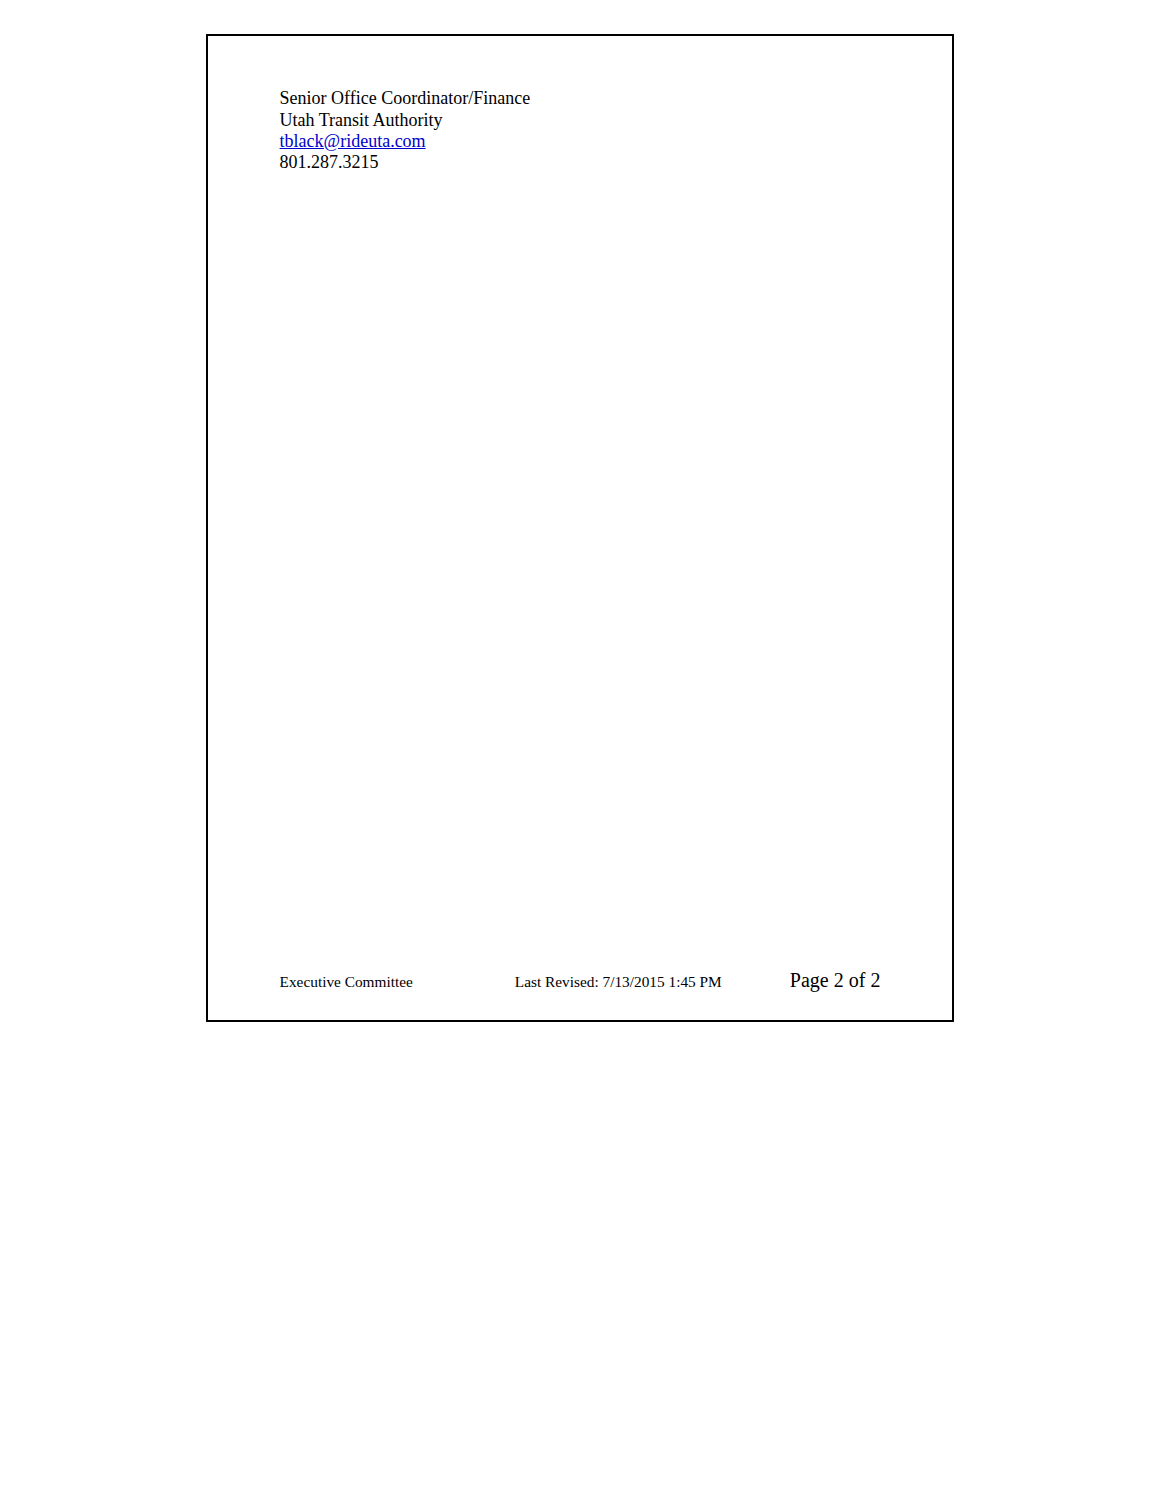Senior Office Coordinator/Finance
Utah Transit Authority
tblack@rideuta.com
801.287.3215
Executive Committee
Last Revised: 7/13/2015 1:45 PM
Page 2 of 2